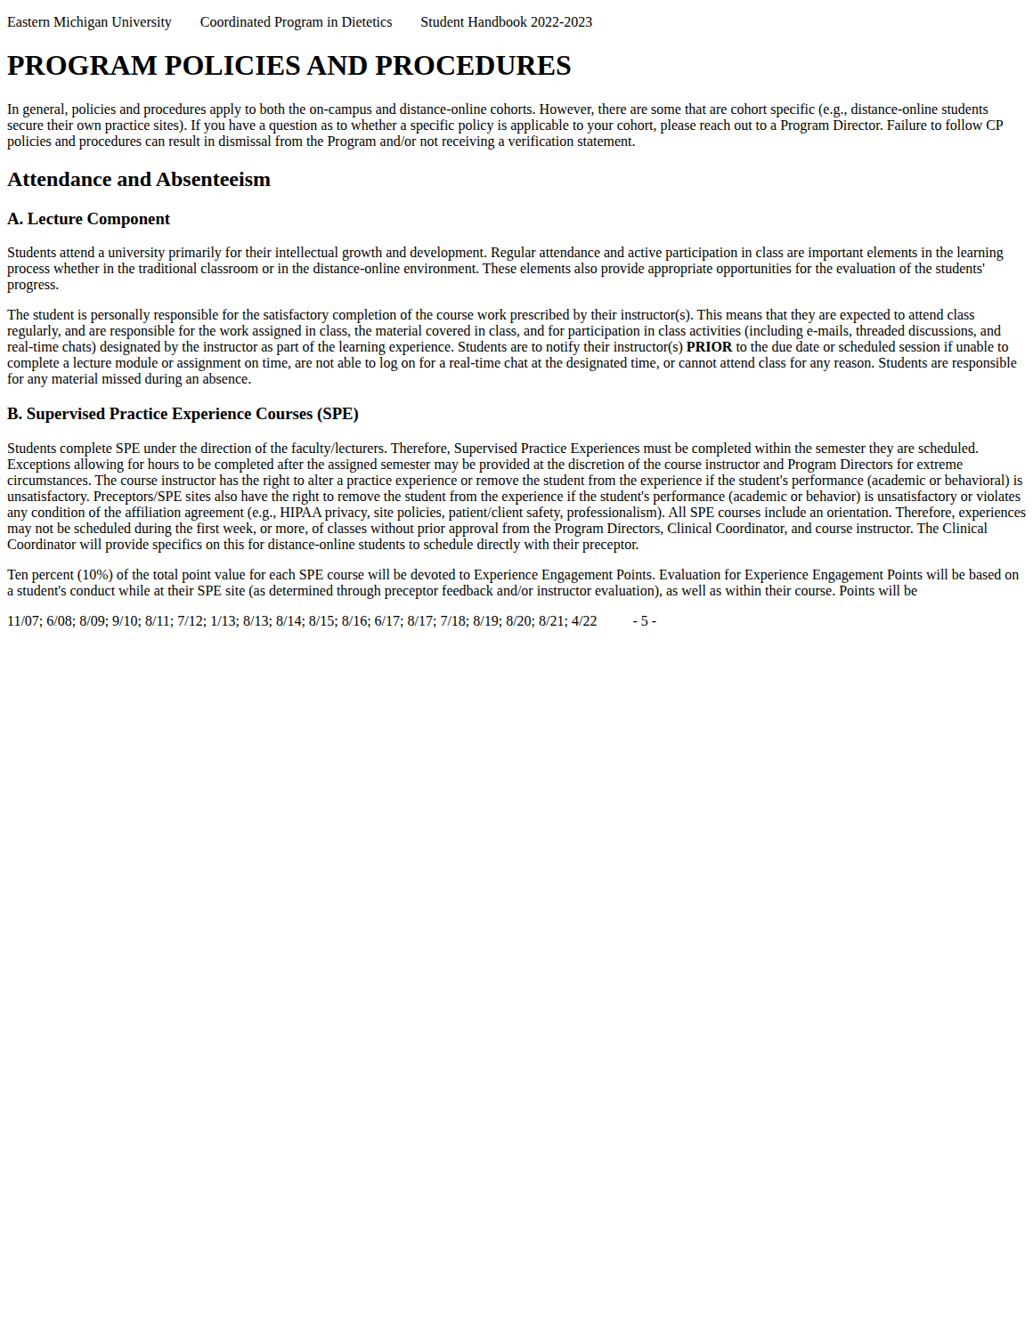Eastern Michigan University Coordinated Program in Dietetics Student Handbook 2022-2023
PROGRAM POLICIES AND PROCEDURES
In general, policies and procedures apply to both the on-campus and distance-online cohorts. However, there are some that are cohort specific (e.g., distance-online students secure their own practice sites). If you have a question as to whether a specific policy is applicable to your cohort, please reach out to a Program Director. Failure to follow CP policies and procedures can result in dismissal from the Program and/or not receiving a verification statement.
Attendance and Absenteeism
A. Lecture Component
Students attend a university primarily for their intellectual growth and development. Regular attendance and active participation in class are important elements in the learning process whether in the traditional classroom or in the distance-online environment. These elements also provide appropriate opportunities for the evaluation of the students' progress.
The student is personally responsible for the satisfactory completion of the course work prescribed by their instructor(s). This means that they are expected to attend class regularly, and are responsible for the work assigned in class, the material covered in class, and for participation in class activities (including e-mails, threaded discussions, and real-time chats) designated by the instructor as part of the learning experience. Students are to notify their instructor(s) PRIOR to the due date or scheduled session if unable to complete a lecture module or assignment on time, are not able to log on for a real-time chat at the designated time, or cannot attend class for any reason. Students are responsible for any material missed during an absence.
B. Supervised Practice Experience Courses (SPE)
Students complete SPE under the direction of the faculty/lecturers. Therefore, Supervised Practice Experiences must be completed within the semester they are scheduled. Exceptions allowing for hours to be completed after the assigned semester may be provided at the discretion of the course instructor and Program Directors for extreme circumstances. The course instructor has the right to alter a practice experience or remove the student from the experience if the student's performance (academic or behavioral) is unsatisfactory. Preceptors/SPE sites also have the right to remove the student from the experience if the student's performance (academic or behavior) is unsatisfactory or violates any condition of the affiliation agreement (e.g., HIPAA privacy, site policies, patient/client safety, professionalism). All SPE courses include an orientation. Therefore, experiences may not be scheduled during the first week, or more, of classes without prior approval from the Program Directors, Clinical Coordinator, and course instructor. The Clinical Coordinator will provide specifics on this for distance-online students to schedule directly with their preceptor.
Ten percent (10%) of the total point value for each SPE course will be devoted to Experience Engagement Points. Evaluation for Experience Engagement Points will be based on a student's conduct while at their SPE site (as determined through preceptor feedback and/or instructor evaluation), as well as within their course. Points will be
11/07; 6/08; 8/09; 9/10; 8/11; 7/12; 1/13; 8/13; 8/14; 8/15; 8/16; 6/17; 8/17; 7/18; 8/19; 8/20; 8/21; 4/22 - 5 -